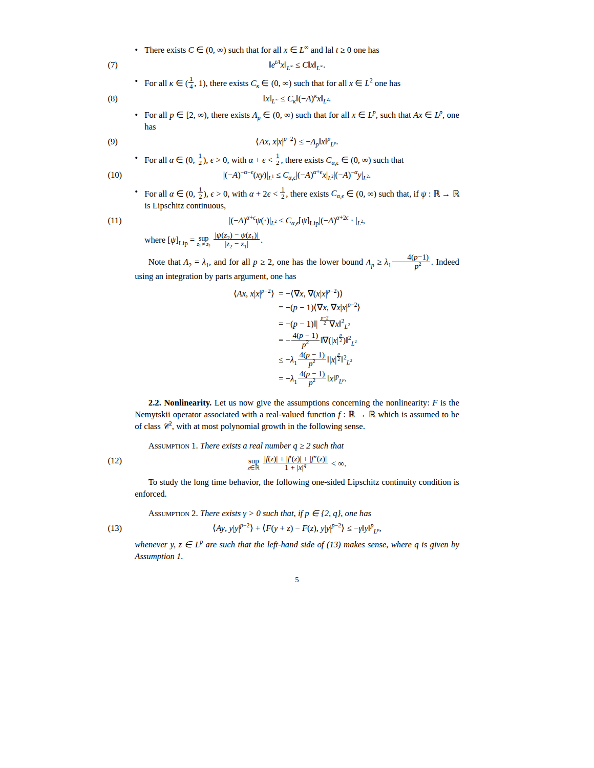There exists C ∈ (0, ∞) such that for all x ∈ L∞ and lal t ≥ 0 one has
(7) ‖etAx‖L∞ ≤ C‖x‖L∞.
For all κ ∈ (14, 1), there exists Cκ ∈ (0, ∞) such that for all x ∈ L2 one has
(8) ‖x‖L∞ ≤ Cκ‖(−A)κx‖L2.
For all p ∈ [2, ∞), there exists Λp ∈ (0, ∞) such that for all x ∈ Lp, such that Ax ∈ Lp, one has
(9) ⟨Ax, x|x|p−2⟩ ≤ −Λp‖x‖pLp.
For all α ∈ (0, 12), ϵ > 0, with α + ϵ < 12, there exists Cα,ϵ ∈ (0, ∞) such that
(10) |(−A)−α−ϵ(xy)|L1 ≤ Cα,ϵ|(−A)α+ϵx|L2|(−A)−αy|L2.
For all α ∈ (0, 12), ϵ > 0, with α + 2ϵ < 12, there exists Cα,ϵ ∈ (0, ∞) such that, if ψ : ℝ → ℝ is Lipschitz continuous,
(11) |(−A)α+ϵψ(·)|L2 ≤ Cα,ϵ[ψ]Lip|(−A)α+2ϵ · |L2,
where [ψ]Lip = sup z1 ≠ z2 |ψ(z2) − ψ(z1)||z2 − z1|.
Note that Λ2 = λ1, and for all p ≥ 2, one has the lower bound Λp ≥ λ14(p−1) p2. Indeed using an integration by parts argument, one has
⟨Ax, x|x|p−2⟩
= −⟨∇x, ∇(x|x|p−2)⟩
= −(p − 1)⟨∇x, ∇x|x|p−2⟩
= −(p − 1)‖| p−22∇x‖2L2
= −4(p − 1) p2‖∇(|x|p 2)‖2L2
≤ −λ14(p − 1) p2‖|x|p 2‖2L2
= −λ14(p − 1) p2‖x‖pLp.
2.2. Nonlinearity. Let us now give the assumptions concerning the nonlinearity: F is the Nemytskii operator associated with a real-valued function f : ℝ → ℝ which is assumed to be of class 𝒞2, with at most polynomial growth in the following sense.
Assumption 1. There exists a real number q ≥ 2 such that
(12) sup z∈ℝ |f(z)| + |f′(z)| + |f″(z)|1 + |x|q < ∞.
To study the long time behavior, the following one-sided Lipschitz continuity condition is enforced.
Assumption 2. There exists γ > 0 such that, if p ∈ {2, q}, one has
(13) ⟨Ay, y|y|p−2⟩ + ⟨F(y + z) − F(z), y|y|p−2⟩ ≤ −γ‖y‖pLp,
whenever y, z ∈ Lp are such that the left-hand side of (13) makes sense, where q is given by Assumption 1.
5